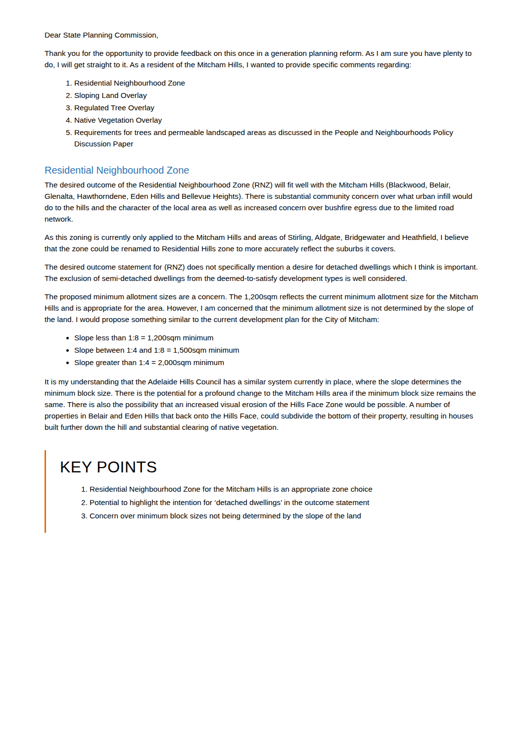Dear State Planning Commission,
Thank you for the opportunity to provide feedback on this once in a generation planning reform. As I am sure you have plenty to do, I will get straight to it. As a resident of the Mitcham Hills, I wanted to provide specific comments regarding:
Residential Neighbourhood Zone
Sloping Land Overlay
Regulated Tree Overlay
Native Vegetation Overlay
Requirements for trees and permeable landscaped areas as discussed in the People and Neighbourhoods Policy Discussion Paper
Residential Neighbourhood Zone
The desired outcome of the Residential Neighbourhood Zone (RNZ) will fit well with the Mitcham Hills (Blackwood, Belair, Glenalta, Hawthorndene, Eden Hills and Bellevue Heights). There is substantial community concern over what urban infill would do to the hills and the character of the local area as well as increased concern over bushfire egress due to the limited road network.
As this zoning is currently only applied to the Mitcham Hills and areas of Stirling, Aldgate, Bridgewater and Heathfield, I believe that the zone could be renamed to Residential Hills zone to more accurately reflect the suburbs it covers.
The desired outcome statement for (RNZ) does not specifically mention a desire for detached dwellings which I think is important. The exclusion of semi-detached dwellings from the deemed-to-satisfy development types is well considered.
The proposed minimum allotment sizes are a concern. The 1,200sqm reflects the current minimum allotment size for the Mitcham Hills and is appropriate for the area. However, I am concerned that the minimum allotment size is not determined by the slope of the land. I would propose something similar to the current development plan for the City of Mitcham:
Slope less than 1:8 = 1,200sqm minimum
Slope between 1:4 and 1:8 = 1,500sqm minimum
Slope greater than 1:4 = 2,000sqm minimum
It is my understanding that the Adelaide Hills Council has a similar system currently in place, where the slope determines the minimum block size. There is the potential for a profound change to the Mitcham Hills area if the minimum block size remains the same. There is also the possibility that an increased visual erosion of the Hills Face Zone would be possible. A number of properties in Belair and Eden Hills that back onto the Hills Face, could subdivide the bottom of their property, resulting in houses built further down the hill and substantial clearing of native vegetation.
KEY POINTS
Residential Neighbourhood Zone for the Mitcham Hills is an appropriate zone choice
Potential to highlight the intention for ‘detached dwellings’ in the outcome statement
Concern over minimum block sizes not being determined by the slope of the land